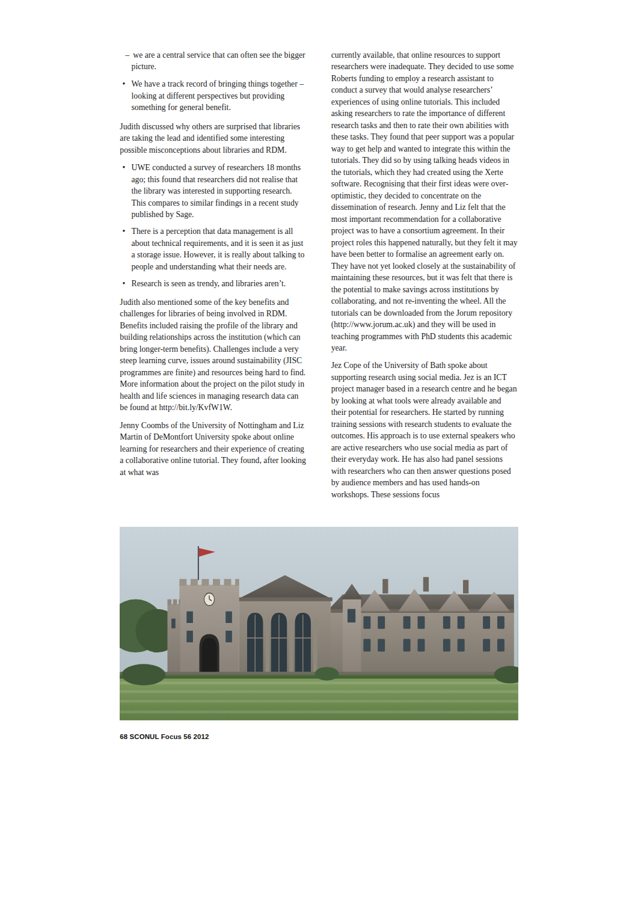– we are a central service that can often see the bigger picture.
We have a track record of bringing things together – looking at different perspectives but providing something for general benefit.
Judith discussed why others are surprised that libraries are taking the lead and identified some interesting possible misconceptions about libraries and RDM.
UWE conducted a survey of researchers 18 months ago; this found that researchers did not realise that the library was interested in supporting research. This compares to similar findings in a recent study published by Sage.
There is a perception that data management is all about technical requirements, and it is seen it as just a storage issue. However, it is really about talking to people and understanding what their needs are.
Research is seen as trendy, and libraries aren’t.
Judith also mentioned some of the key benefits and challenges for libraries of being involved in RDM. Benefits included raising the profile of the library and building relationships across the institution (which can bring longer-term benefits). Challenges include a very steep learning curve, issues around sustainability (JISC programmes are finite) and resources being hard to find. More information about the project on the pilot study in health and life sciences in managing research data can be found at http://bit.ly/KvfW1W.
Jenny Coombs of the University of Nottingham and Liz Martin of DeMontfort University spoke about online learning for researchers and their experience of creating a collaborative online tutorial. They found, after looking at what was
currently available, that online resources to support researchers were inadequate. They decided to use some Roberts funding to employ a research assistant to conduct a survey that would analyse researchers’ experiences of using online tutorials. This included asking researchers to rate the importance of different research tasks and then to rate their own abilities with these tasks. They found that peer support was a popular way to get help and wanted to integrate this within the tutorials. They did so by using talking heads videos in the tutorials, which they had created using the Xerte software. Recognising that their first ideas were over-optimistic, they decided to concentrate on the dissemination of research. Jenny and Liz felt that the most important recommendation for a collaborative project was to have a consortium agreement. In their project roles this happened naturally, but they felt it may have been better to formalise an agreement early on. They have not yet looked closely at the sustainability of maintaining these resources, but it was felt that there is the potential to make savings across institutions by collaborating, and not re-inventing the wheel. All the tutorials can be downloaded from the Jorum repository (http://www.jorum.ac.uk) and they will be used in teaching programmes with PhD students this academic year.
Jez Cope of the University of Bath spoke about supporting research using social media. Jez is an ICT project manager based in a research centre and he began by looking at what tools were already available and their potential for researchers. He started by running training sessions with research students to evaluate the outcomes. His approach is to use external speakers who are active researchers who use social media as part of their everyday work. He has also had panel sessions with researchers who can then answer questions posed by audience members and has used hands-on workshops. These sessions focus
68 SCONUL Focus 56 2012